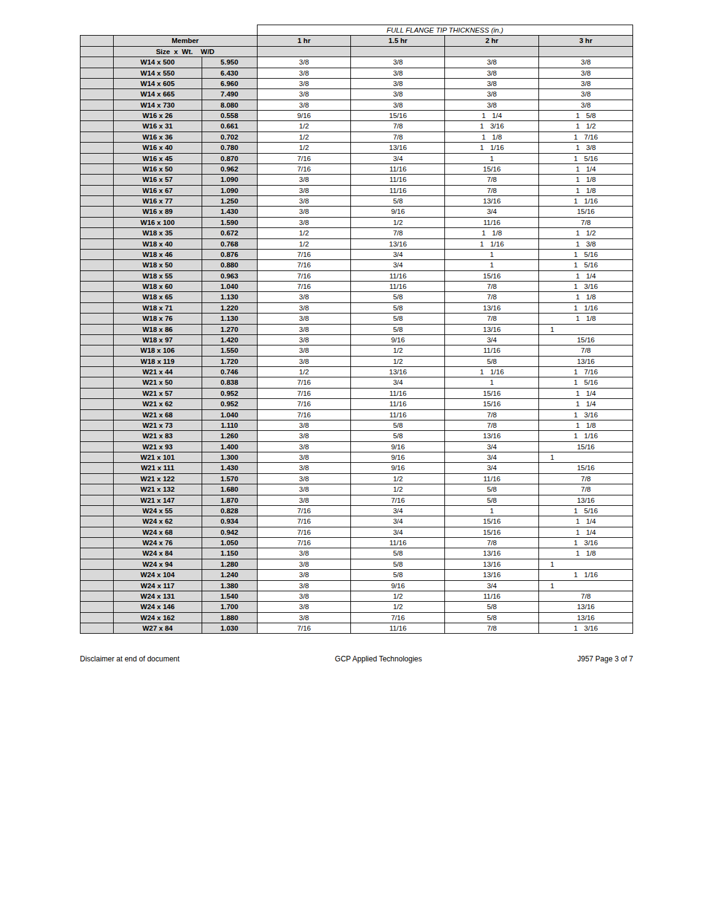| | | | FULL FLANGE TIP THICKNESS (in.) |
| | Member | 1 hr | 1.5 hr | 2 hr | 3 hr |
| | Size x Wt. W/D | | | | |
| | W14 x 500 | 5.950 | 3/8 | 3/8 | 3/8 | 3/8 |
| | W14 x 550 | 6.430 | 3/8 | 3/8 | 3/8 | 3/8 |
| | W14 x 605 | 6.960 | 3/8 | 3/8 | 3/8 | 3/8 |
| | W14 x 665 | 7.490 | 3/8 | 3/8 | 3/8 | 3/8 |
| | W14 x 730 | 8.080 | 3/8 | 3/8 | 3/8 | 3/8 |
| | W16 x 26 | 0.558 | 9/16 | 15/16 | 1 1/4 | 1 5/8 |
| | W16 x 31 | 0.661 | 1/2 | 7/8 | 1 3/16 | 1 1/2 |
| | W16 x 36 | 0.702 | 1/2 | 7/8 | 1 1/8 | 1 7/16 |
| | W16 x 40 | 0.780 | 1/2 | 13/16 | 1 1/16 | 1 3/8 |
| | W16 x 45 | 0.870 | 7/16 | 3/4 | 1 | 1 5/16 |
| | W16 x 50 | 0.962 | 7/16 | 11/16 | 15/16 | 1 1/4 |
| | W16 x 57 | 1.090 | 3/8 | 11/16 | 7/8 | 1 1/8 |
| | W16 x 67 | 1.090 | 3/8 | 11/16 | 7/8 | 1 1/8 |
| | W16 x 77 | 1.250 | 3/8 | 5/8 | 13/16 | 1 1/16 |
| | W16 x 89 | 1.430 | 3/8 | 9/16 | 3/4 | 15/16 |
| | W16 x 100 | 1.590 | 3/8 | 1/2 | 11/16 | 7/8 |
| | W18 x 35 | 0.672 | 1/2 | 7/8 | 1 1/8 | 1 1/2 |
| | W18 x 40 | 0.768 | 1/2 | 13/16 | 1 1/16 | 1 3/8 |
| | W18 x 46 | 0.876 | 7/16 | 3/4 | 1 | 1 5/16 |
| | W18 x 50 | 0.880 | 7/16 | 3/4 | 1 | 1 5/16 |
| | W18 x 55 | 0.963 | 7/16 | 11/16 | 15/16 | 1 1/4 |
| | W18 x 60 | 1.040 | 7/16 | 11/16 | 7/8 | 1 3/16 |
| | W18 x 65 | 1.130 | 3/8 | 5/8 | 7/8 | 1 1/8 |
| | W18 x 71 | 1.220 | 3/8 | 5/8 | 13/16 | 1 1/16 |
| | W18 x 76 | 1.130 | 3/8 | 5/8 | 7/8 | 1 1/8 |
| | W18 x 86 | 1.270 | 3/8 | 5/8 | 13/16 | 1 |
| | W18 x 97 | 1.420 | 3/8 | 9/16 | 3/4 | 15/16 |
| | W18 x 106 | 1.550 | 3/8 | 1/2 | 11/16 | 7/8 |
| | W18 x 119 | 1.720 | 3/8 | 1/2 | 5/8 | 13/16 |
| | W21 x 44 | 0.746 | 1/2 | 13/16 | 1 1/16 | 1 7/16 |
| | W21 x 50 | 0.838 | 7/16 | 3/4 | 1 | 1 5/16 |
| | W21 x 57 | 0.952 | 7/16 | 11/16 | 15/16 | 1 1/4 |
| | W21 x 62 | 0.952 | 7/16 | 11/16 | 15/16 | 1 1/4 |
| | W21 x 68 | 1.040 | 7/16 | 11/16 | 7/8 | 1 3/16 |
| | W21 x 73 | 1.110 | 3/8 | 5/8 | 7/8 | 1 1/8 |
| | W21 x 83 | 1.260 | 3/8 | 5/8 | 13/16 | 1 1/16 |
| | W21 x 93 | 1.400 | 3/8 | 9/16 | 3/4 | 15/16 |
| | W21 x 101 | 1.300 | 3/8 | 9/16 | 3/4 | 1 |
| | W21 x 111 | 1.430 | 3/8 | 9/16 | 3/4 | 15/16 |
| | W21 x 122 | 1.570 | 3/8 | 1/2 | 11/16 | 7/8 |
| | W21 x 132 | 1.680 | 3/8 | 1/2 | 5/8 | 7/8 |
| | W21 x 147 | 1.870 | 3/8 | 7/16 | 5/8 | 13/16 |
| | W24 x 55 | 0.828 | 7/16 | 3/4 | 1 | 1 5/16 |
| | W24 x 62 | 0.934 | 7/16 | 3/4 | 15/16 | 1 1/4 |
| | W24 x 68 | 0.942 | 7/16 | 3/4 | 15/16 | 1 1/4 |
| | W24 x 76 | 1.050 | 7/16 | 11/16 | 7/8 | 1 3/16 |
| | W24 x 84 | 1.150 | 3/8 | 5/8 | 13/16 | 1 1/8 |
| | W24 x 94 | 1.280 | 3/8 | 5/8 | 13/16 | 1 |
| | W24 x 104 | 1.240 | 3/8 | 5/8 | 13/16 | 1 1/16 |
| | W24 x 117 | 1.380 | 3/8 | 9/16 | 3/4 | 1 |
| | W24 x 131 | 1.540 | 3/8 | 1/2 | 11/16 | 7/8 |
| | W24 x 146 | 1.700 | 3/8 | 1/2 | 5/8 | 13/16 |
| | W24 x 162 | 1.880 | 3/8 | 7/16 | 5/8 | 13/16 |
| | W27 x 84 | 1.030 | 7/16 | 11/16 | 7/8 | 1 3/16 |
Disclaimer at end of document GCP Applied Technologies J957 Page 3 of 7